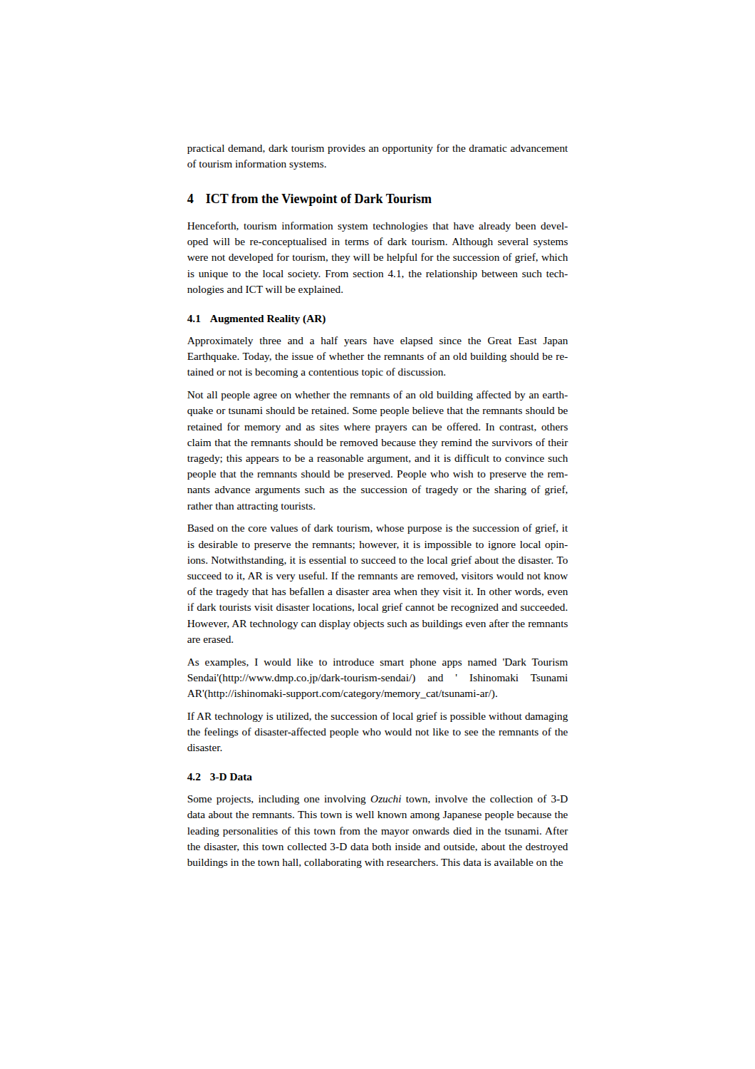practical demand, dark tourism provides an opportunity for the dramatic advancement of tourism information systems.
4 ICT from the Viewpoint of Dark Tourism
Henceforth, tourism information system technologies that have already been developed will be re-conceptualised in terms of dark tourism. Although several systems were not developed for tourism, they will be helpful for the succession of grief, which is unique to the local society. From section 4.1, the relationship between such technologies and ICT will be explained.
4.1 Augmented Reality (AR)
Approximately three and a half years have elapsed since the Great East Japan Earthquake. Today, the issue of whether the remnants of an old building should be retained or not is becoming a contentious topic of discussion.
Not all people agree on whether the remnants of an old building affected by an earthquake or tsunami should be retained. Some people believe that the remnants should be retained for memory and as sites where prayers can be offered. In contrast, others claim that the remnants should be removed because they remind the survivors of their tragedy; this appears to be a reasonable argument, and it is difficult to convince such people that the remnants should be preserved. People who wish to preserve the remnants advance arguments such as the succession of tragedy or the sharing of grief, rather than attracting tourists.
Based on the core values of dark tourism, whose purpose is the succession of grief, it is desirable to preserve the remnants; however, it is impossible to ignore local opinions. Notwithstanding, it is essential to succeed to the local grief about the disaster. To succeed to it, AR is very useful. If the remnants are removed, visitors would not know of the tragedy that has befallen a disaster area when they visit it. In other words, even if dark tourists visit disaster locations, local grief cannot be recognized and succeeded. However, AR technology can display objects such as buildings even after the remnants are erased.
As examples, I would like to introduce smart phone apps named 'Dark Tourism Sendai'(http://www.dmp.co.jp/dark-tourism-sendai/) and ' Ishinomaki Tsunami AR'(http://ishinomaki-support.com/category/memory_cat/tsunami-ar/).
If AR technology is utilized, the succession of local grief is possible without damaging the feelings of disaster-affected people who would not like to see the remnants of the disaster.
4.23-D Data
Some projects, including one involving Ozuchi town, involve the collection of 3-D data about the remnants. This town is well known among Japanese people because the leading personalities of this town from the mayor onwards died in the tsunami. After the disaster, this town collected 3-D data both inside and outside, about the destroyed buildings in the town hall, collaborating with researchers. This data is available on the